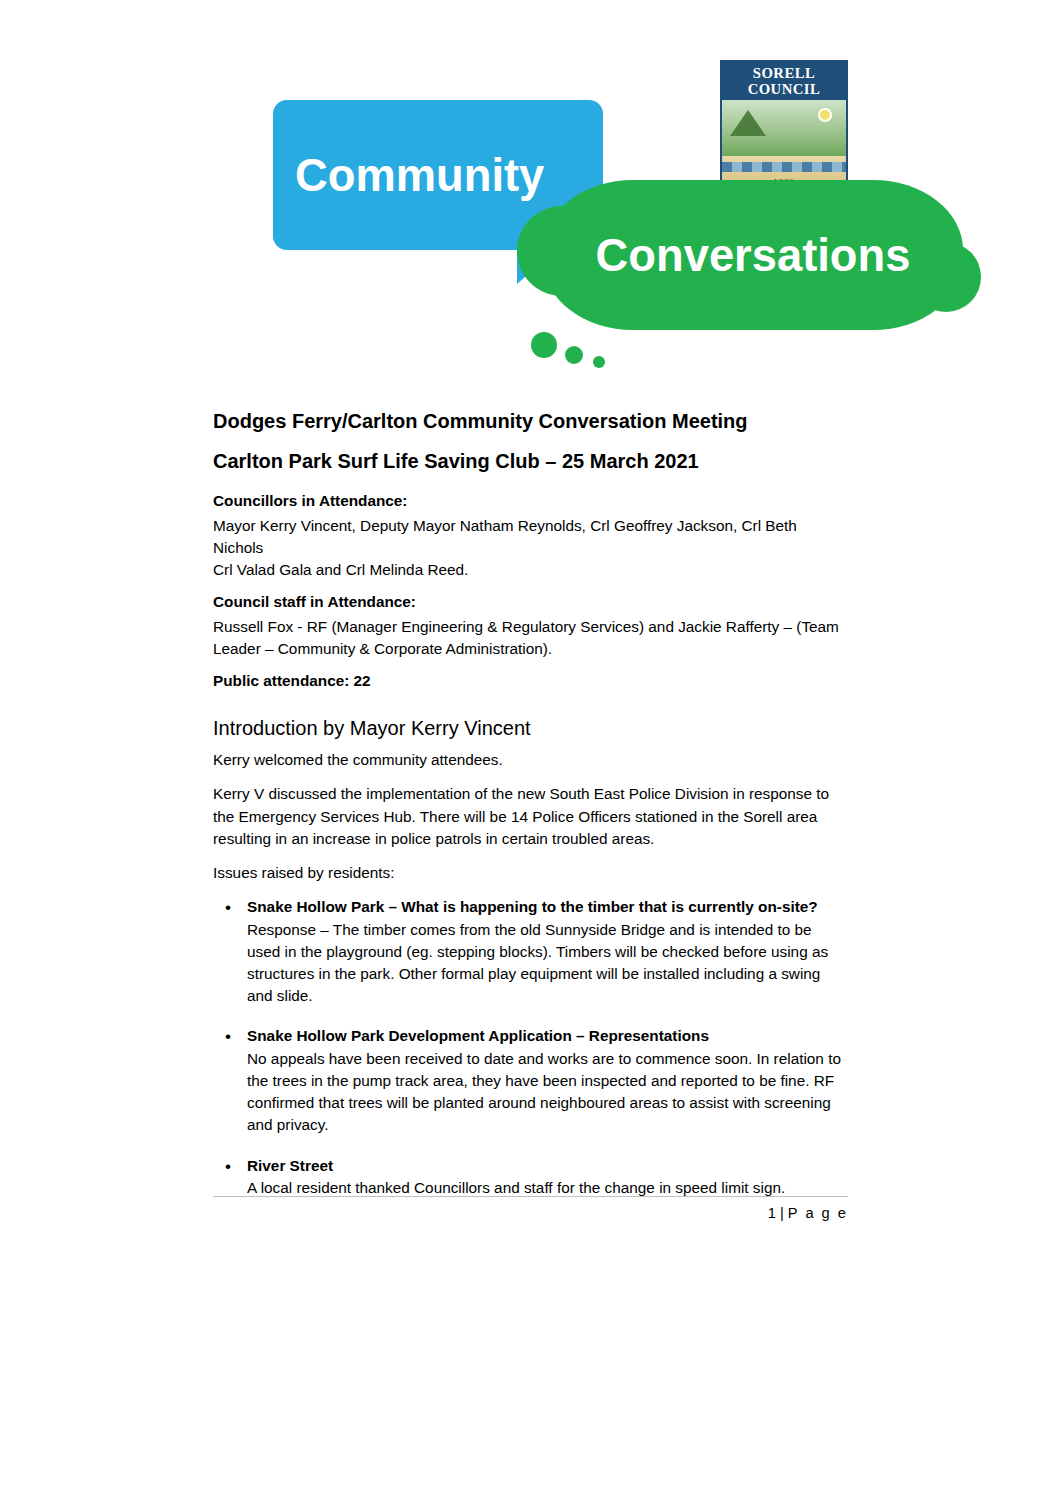SORELL
COUNCIL
1862
Community
Conversations
Dodges Ferry/Carlton Community Conversation Meeting
Carlton Park Surf Life Saving Club – 25 March 2021
Councillors in Attendance:
Mayor Kerry Vincent, Deputy Mayor Natham Reynolds, Crl Geoffrey Jackson, Crl Beth Nichols
Crl Valad Gala and Crl Melinda Reed.
Council staff in Attendance:
Russell Fox - RF (Manager Engineering & Regulatory Services) and Jackie Rafferty – (Team Leader – Community & Corporate Administration).
Public attendance: 22
Introduction by Mayor Kerry Vincent
Kerry welcomed the community attendees.
Kerry V discussed the implementation of the new South East Police Division in response to the Emergency Services Hub. There will be 14 Police Officers stationed in the Sorell area resulting in an increase in police patrols in certain troubled areas.
Issues raised by residents:
Snake Hollow Park – What is happening to the timber that is currently on-site?
Response – The timber comes from the old Sunnyside Bridge and is intended to be used in the playground (eg. stepping blocks). Timbers will be checked before using as structures in the park. Other formal play equipment will be installed including a swing and slide.
Snake Hollow Park Development Application – Representations
No appeals have been received to date and works are to commence soon. In relation to the trees in the pump track area, they have been inspected and reported to be fine. RF confirmed that trees will be planted around neighboured areas to assist with screening and privacy.
River Street
A local resident thanked Councillors and staff for the change in speed limit sign.
1 | P a g e